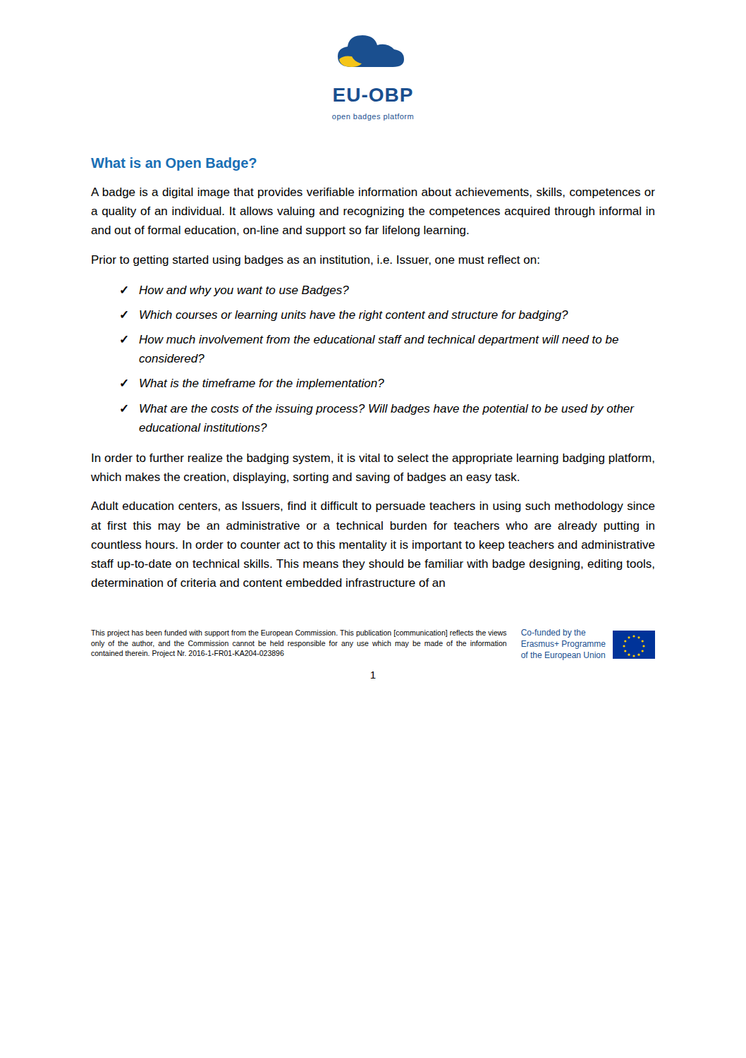EU-OBP
open badges platform
What is an Open Badge?
A badge is a digital image that provides verifiable information about achievements, skills, competences or a quality of an individual. It allows valuing and recognizing the competences acquired through informal in and out of formal education, on-line and support so far lifelong learning.
Prior to getting started using badges as an institution, i.e. Issuer, one must reflect on:
How and why you want to use Badges?
Which courses or learning units have the right content and structure for badging?
How much involvement from the educational staff and technical department will need to be considered?
What is the timeframe for the implementation?
What are the costs of the issuing process? Will badges have the potential to be used by other educational institutions?
In order to further realize the badging system, it is vital to select the appropriate learning badging platform, which makes the creation, displaying, sorting and saving of badges an easy task.
Adult education centers, as Issuers, find it difficult to persuade teachers in using such methodology since at first this may be an administrative or a technical burden for teachers who are already putting in countless hours. In order to counter act to this mentality it is important to keep teachers and administrative staff up-to-date on technical skills. This means they should be familiar with badge designing, editing tools, determination of criteria and content embedded infrastructure of an
This project has been funded with support from the European Commission. This publication [communication] reflects the views only of the author, and the Commission cannot be held responsible for any use which may be made of the information contained therein. Project Nr. 2016-1-FR01-KA204-023896
Co-funded by the
Erasmus+ Programme
of the European Union
1